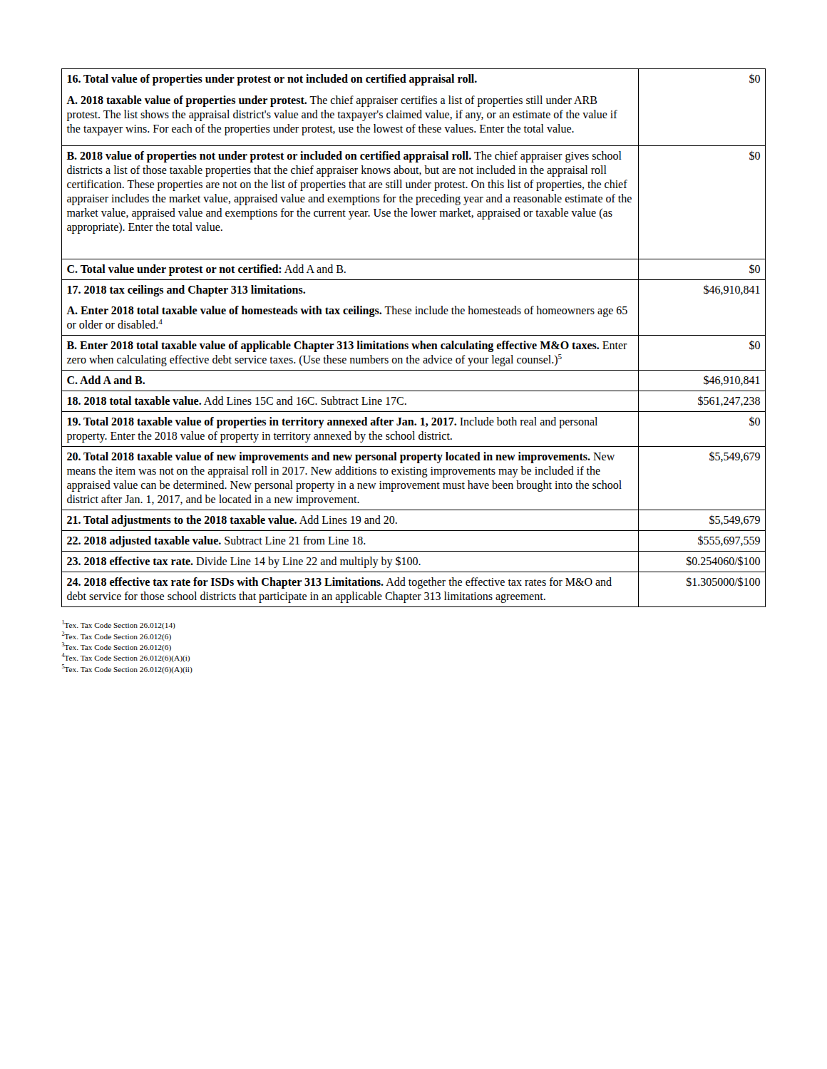| 16. Total value of properties under protest or not included on certified appraisal roll. A. 2018 taxable value of properties under protest. The chief appraiser certifies a list of properties still under ARB protest. The list shows the appraisal district's value and the taxpayer's claimed value, if any, or an estimate of the value if the taxpayer wins. For each of the properties under protest, use the lowest of these values. Enter the total value. | $0 |
| B. 2018 value of properties not under protest or included on certified appraisal roll. The chief appraiser gives school districts a list of those taxable properties that the chief appraiser knows about, but are not included in the appraisal roll certification. These properties are not on the list of properties that are still under protest. On this list of properties, the chief appraiser includes the market value, appraised value and exemptions for the preceding year and a reasonable estimate of the market value, appraised value and exemptions for the current year. Use the lower market, appraised or taxable value (as appropriate). Enter the total value. | $0 |
| C. Total value under protest or not certified: Add A and B. | $0 |
| 17. 2018 tax ceilings and Chapter 313 limitations. A. Enter 2018 total taxable value of homesteads with tax ceilings. These include the homesteads of homeowners age 65 or older or disabled. 4 | $46,910,841 |
| B. Enter 2018 total taxable value of applicable Chapter 313 limitations when calculating effective M&O taxes. Enter zero when calculating effective debt service taxes. (Use these numbers on the advice of your legal counsel.) 5 | $0 |
| C. Add A and B. | $46,910,841 |
| 18. 2018 total taxable value. Add Lines 15C and 16C. Subtract Line 17C. | $561,247,238 |
| 19. Total 2018 taxable value of properties in territory annexed after Jan. 1, 2017. Include both real and personal property. Enter the 2018 value of property in territory annexed by the school district. | $0 |
| 20. Total 2018 taxable value of new improvements and new personal property located in new improvements. New means the item was not on the appraisal roll in 2017. New additions to existing improvements may be included if the appraised value can be determined. New personal property in a new improvement must have been brought into the school district after Jan. 1, 2017, and be located in a new improvement. | $5,549,679 |
| 21. Total adjustments to the 2018 taxable value. Add Lines 19 and 20. | $5,549,679 |
| 22. 2018 adjusted taxable value. Subtract Line 21 from Line 18. | $555,697,559 |
| 23. 2018 effective tax rate. Divide Line 14 by Line 22 and multiply by $100. | $0.254060/$100 |
| 24. 2018 effective tax rate for ISDs with Chapter 313 Limitations. Add together the effective tax rates for M&O and debt service for those school districts that participate in an applicable Chapter 313 limitations agreement. | $1.305000/$100 |
1Tex. Tax Code Section 26.012(14)
2Tex. Tax Code Section 26.012(6)
3Tex. Tax Code Section 26.012(6)
4Tex. Tax Code Section 26.012(6)(A)(i)
5Tex. Tax Code Section 26.012(6)(A)(ii)